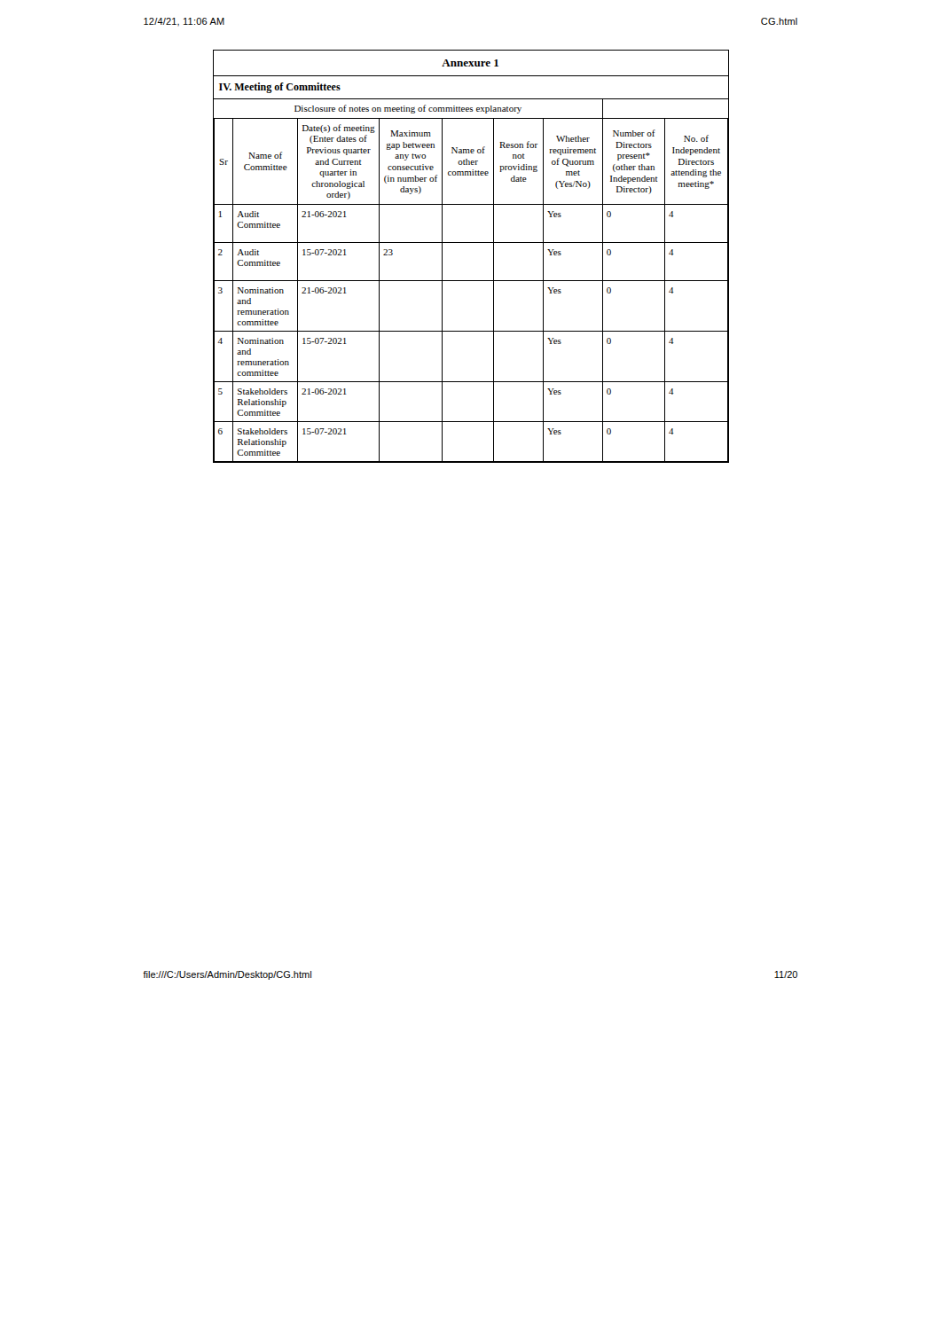12/4/21, 11:06 AM
CG.html
| Annexure 1 |
| IV. Meeting of Committees |
| / Disclosure of notes on meeting of committees explanatory / / / / --- / --- / --- / / Sr / Name of Committee / Date(s) of meeting (Enter dates of Previous quarter and Current quarter in chronological order) / Maximum gap between any two consecutive (in number of days) / Name of other committee / Reson for not providing date / Whether requirement of Quorum met (Yes/No) / Number of Directors present* (other than Independent Director) / No. of Independent Directors attending the meeting* / / 1 / Audit Committee / 21-06-2021 / / / / Yes / 0 / 4 / / 2 / Audit Committee / 15-07-2021 / 23 / / / Yes / 0 / 4 / / 3 / Nomination and remuneration committee / 21-06-2021 / / / / Yes / 0 / 4 / / 4 / Nomination and remuneration committee / 15-07-2021 / / / / Yes / 0 / 4 / / 5 / Stakeholders Relationship Committee / 21-06-2021 / / / / Yes / 0 / 4 / / 6 / Stakeholders Relationship Committee / 15-07-2021 / / / / Yes / 0 / 4 / |
file:///C:/Users/Admin/Desktop/CG.html
11/20